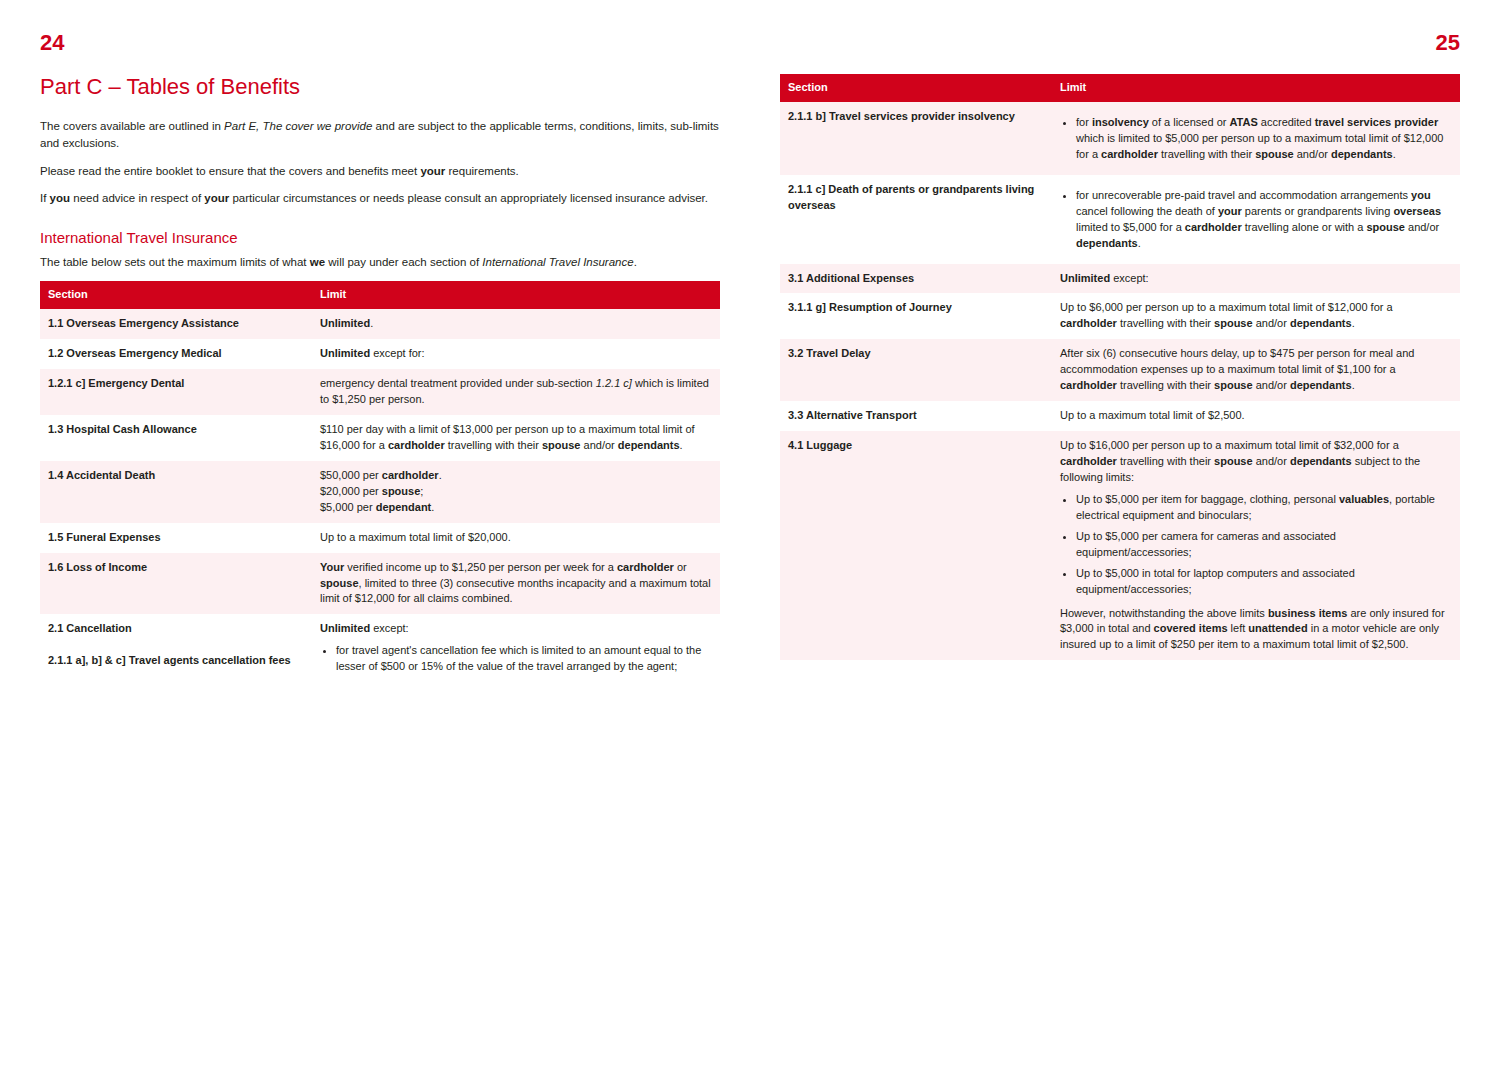24
Part C – Tables of Benefits
The covers available are outlined in Part E, The cover we provide and are subject to the applicable terms, conditions, limits, sub-limits and exclusions.
Please read the entire booklet to ensure that the covers and benefits meet your requirements.
If you need advice in respect of your particular circumstances or needs please consult an appropriately licensed insurance adviser.
International Travel Insurance
The table below sets out the maximum limits of what we will pay under each section of International Travel Insurance.
| Section | Limit |
| --- | --- |
| 1.1 Overseas Emergency Assistance | Unlimited . |
| 1.2 Overseas Emergency Medical | Unlimited except for: |
| 1.2.1 c] Emergency Dental | emergency dental treatment provided under sub-section 1.2.1 c] which is limited to $1,250 per person. |
| 1.3 Hospital Cash Allowance | $110 per day with a limit of $13,000 per person up to a maximum total limit of $16,000 for a cardholder travelling with their spouse and/or dependants . |
| 1.4 Accidental Death | $50,000 per cardholder . $20,000 per spouse ; $5,000 per dependant . |
| 1.5 Funeral Expenses | Up to a maximum total limit of $20,000. |
| 1.6 Loss of Income | Your verified income up to $1,250 per person per week for a cardholder or spouse , limited to three (3) consecutive months incapacity and a maximum total limit of $12,000 for all claims combined. |
| 2.1 Cancellation 2.1.1 a], b] & c] Travel agents cancellation fees | Unlimited except: for travel agent's cancellation fee which is limited to an amount equal to the lesser of $500 or 15% of the value of the travel arranged by the agent; |
25
| Section | Limit |
| --- | --- |
| 2.1.1 b] Travel services provider insolvency | for insolvency of a licensed or ATAS accredited travel services provider which is limited to $5,000 per person up to a maximum total limit of $12,000 for a cardholder travelling with their spouse and/or dependants . |
| 2.1.1 c] Death of parents or grandparents living overseas | for unrecoverable pre-paid travel and accommodation arrangements you cancel following the death of your parents or grandparents living overseas limited to $5,000 for a cardholder travelling alone or with a spouse and/or dependants . |
| 3.1 Additional Expenses | Unlimited except: |
| 3.1.1 g] Resumption of Journey | Up to $6,000 per person up to a maximum total limit of $12,000 for a cardholder travelling with their spouse and/or dependants . |
| 3.2 Travel Delay | After six (6) consecutive hours delay, up to $475 per person for meal and accommodation expenses up to a maximum total limit of $1,100 for a cardholder travelling with their spouse and/or dependants . |
| 3.3 Alternative Transport | Up to a maximum total limit of $2,500. |
| 4.1 Luggage | Up to $16,000 per person up to a maximum total limit of $32,000 for a cardholder travelling with their spouse and/or dependants subject to the following limits: Up to $5,000 per item for baggage, clothing, personal valuables , portable electrical equipment and binoculars; Up to $5,000 per camera for cameras and associated equipment/accessories; Up to $5,000 in total for laptop computers and associated equipment/accessories; However, notwithstanding the above limits business items are only insured for $3,000 in total and covered items left unattended in a motor vehicle are only insured up to a limit of $250 per item to a maximum total limit of $2,500. |